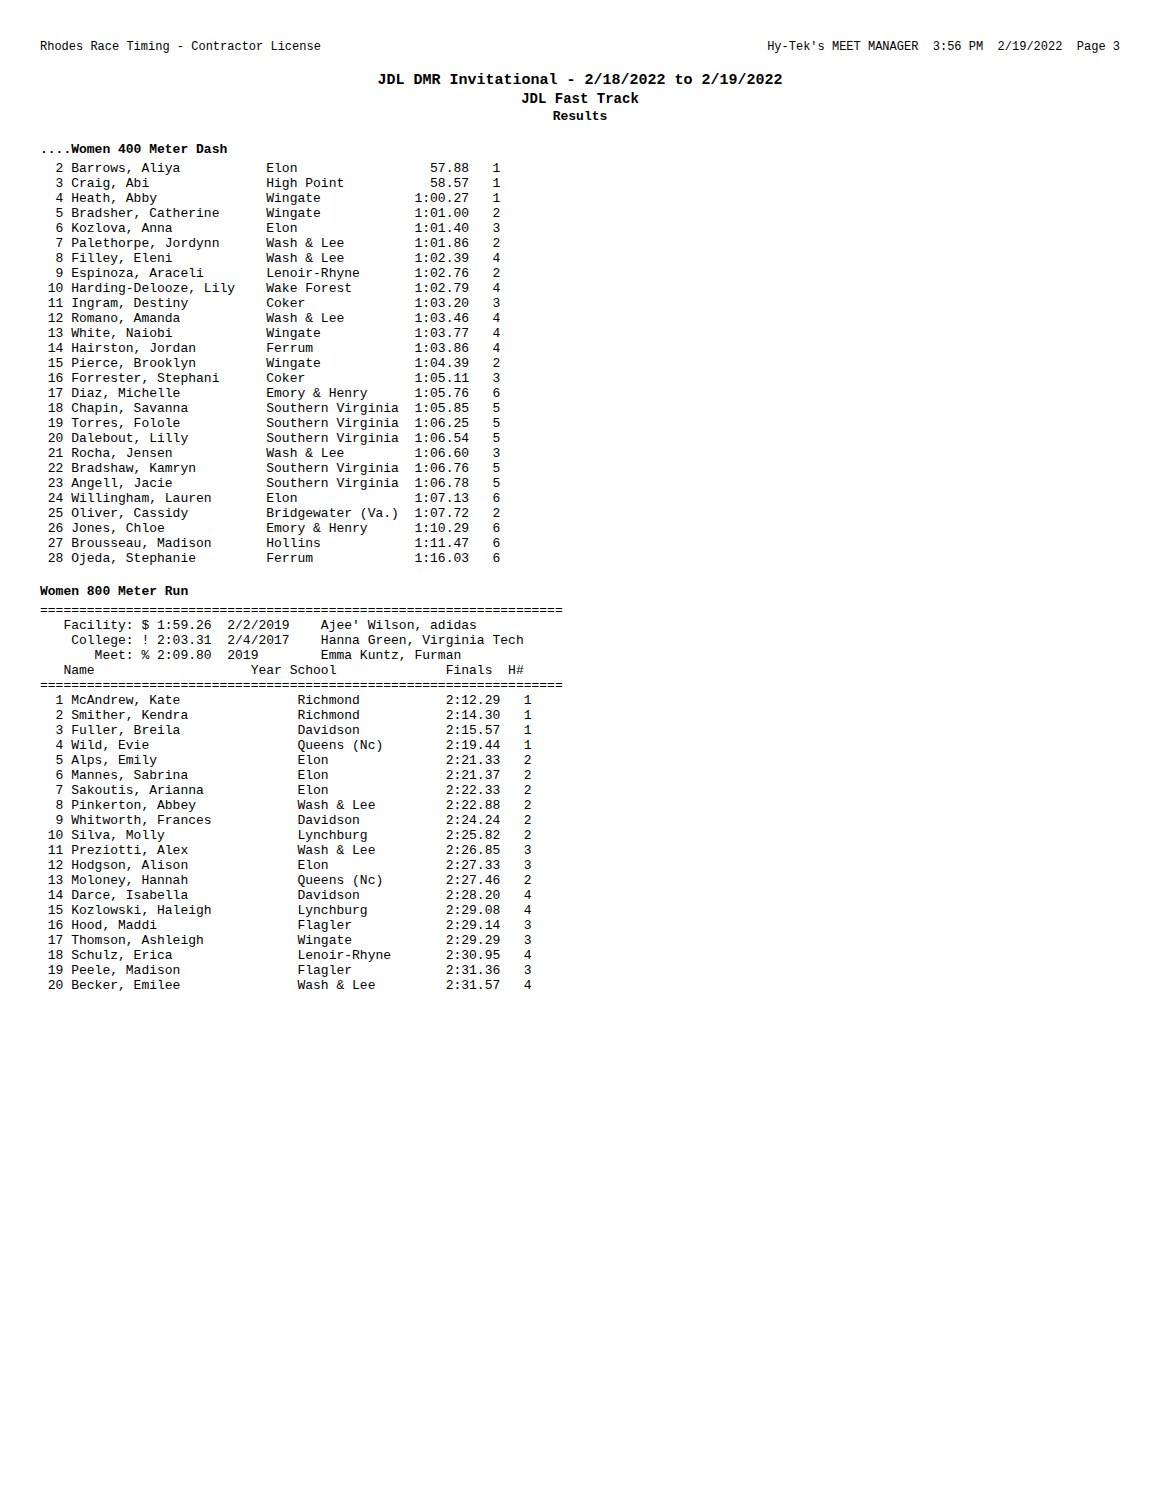Rhodes Race Timing - Contractor License Hy-Tek's MEET MANAGER 3:56 PM 2/19/2022 Page 3
JDL DMR Invitational - 2/18/2022 to 2/19/2022
JDL Fast Track
Results
....Women 400 Meter Dash
  2 Barrows, Aliya           Elon                 57.88   1
  3 Craig, Abi               High Point           58.57   1
  4 Heath, Abby              Wingate            1:00.27   1
  5 Bradsher, Catherine      Wingate            1:01.00   2
  6 Kozlova, Anna            Elon               1:01.40   3
  7 Palethorpe, Jordynn      Wash & Lee         1:01.86   2
  8 Filley, Eleni            Wash & Lee         1:02.39   4
  9 Espinoza, Araceli        Lenoir-Rhyne       1:02.76   2
 10 Harding-Delooze, Lily    Wake Forest        1:02.79   4
 11 Ingram, Destiny          Coker              1:03.20   3
 12 Romano, Amanda           Wash & Lee         1:03.46   4
 13 White, Naiobi            Wingate            1:03.77   4
 14 Hairston, Jordan         Ferrum             1:03.86   4
 15 Pierce, Brooklyn         Wingate            1:04.39   2
 16 Forrester, Stephani      Coker              1:05.11   3
 17 Diaz, Michelle           Emory & Henry      1:05.76   6
 18 Chapin, Savanna          Southern Virginia  1:05.85   5
 19 Torres, Folole           Southern Virginia  1:06.25   5
 20 Dalebout, Lilly          Southern Virginia  1:06.54   5
 21 Rocha, Jensen            Wash & Lee         1:06.60   3
 22 Bradshaw, Kamryn         Southern Virginia  1:06.76   5
 23 Angell, Jacie            Southern Virginia  1:06.78   5
 24 Willingham, Lauren       Elon               1:07.13   6
 25 Oliver, Cassidy          Bridgewater (Va.)  1:07.72   2
 26 Jones, Chloe             Emory & Henry      1:10.29   6
 27 Brousseau, Madison       Hollins            1:11.47   6
 28 Ojeda, Stephanie         Ferrum             1:16.03   6
Women 800 Meter Run
===================================================================
   Facility: $ 1:59.26  2/2/2019    Ajee' Wilson, adidas
    College: ! 2:03.31  2/4/2017    Hanna Green, Virginia Tech
       Meet: % 2:09.80  2019        Emma Kuntz, Furman
   Name                    Year School              Finals  H#
===================================================================
  1 McAndrew, Kate               Richmond           2:12.29   1
  2 Smither, Kendra              Richmond           2:14.30   1
  3 Fuller, Breila               Davidson           2:15.57   1
  4 Wild, Evie                   Queens (Nc)        2:19.44   1
  5 Alps, Emily                  Elon               2:21.33   2
  6 Mannes, Sabrina              Elon               2:21.37   2
  7 Sakoutis, Arianna            Elon               2:22.33   2
  8 Pinkerton, Abbey             Wash & Lee         2:22.88   2
  9 Whitworth, Frances           Davidson           2:24.24   2
 10 Silva, Molly                 Lynchburg          2:25.82   2
 11 Preziotti, Alex              Wash & Lee         2:26.85   3
 12 Hodgson, Alison              Elon               2:27.33   3
 13 Moloney, Hannah              Queens (Nc)        2:27.46   2
 14 Darce, Isabella              Davidson           2:28.20   4
 15 Kozlowski, Haleigh           Lynchburg          2:29.08   4
 16 Hood, Maddi                  Flagler            2:29.14   3
 17 Thomson, Ashleigh            Wingate            2:29.29   3
 18 Schulz, Erica                Lenoir-Rhyne       2:30.95   4
 19 Peele, Madison               Flagler            2:31.36   3
 20 Becker, Emilee               Wash & Lee         2:31.57   4